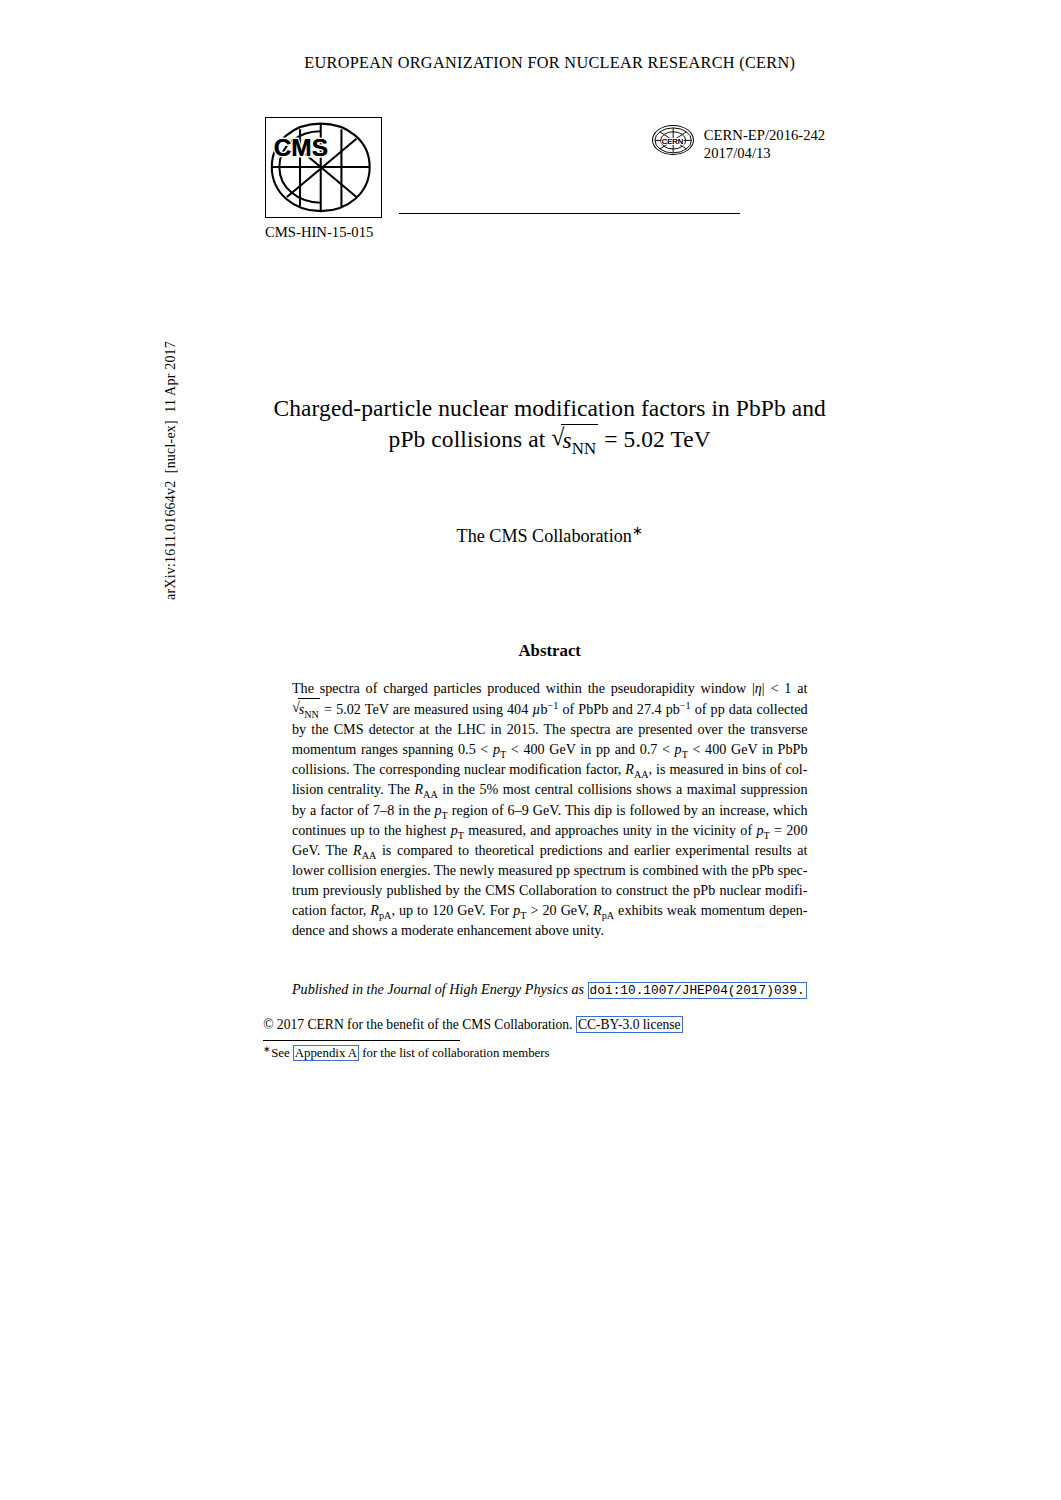arXiv:1611.01664v2 [nucl-ex] 11 Apr 2017
EUROPEAN ORGANIZATION FOR NUCLEAR RESEARCH (CERN)
CMS CMS
CERN CERN
CERN-EP/2016-242
2017/04/13
CMS-HIN-15-015
Charged-particle nuclear modification factors in PbPb and
pPb collisions at sNN = 5.02 TeV
The CMS Collaboration∗
Abstract
The spectra of charged particles produced within the pseudorapidity window |η| < 1 at sNN = 5.02 TeV are measured using 404 µb−1 of PbPb and 27.4 pb−1 of pp data collected by the CMS detector at the LHC in 2015. The spectra are presented over the transverse momentum ranges spanning 0.5 < pT < 400 GeV in pp and 0.7 < pT < 400 GeV in PbPb collisions. The corresponding nuclear modification factor, RAA, is measured in bins of collision centrality. The RAA in the 5% most central collisions shows a maximal suppression by a factor of 7–8 in the pT region of 6–9 GeV. This dip is followed by an increase, which continues up to the highest pT measured, and approaches unity in the vicinity of pT = 200 GeV. The RAA is compared to theoretical predictions and earlier experimental results at lower collision energies. The newly measured pp spectrum is combined with the pPb spectrum previously published by the CMS Collaboration to construct the pPb nuclear modification factor, RpA, up to 120 GeV. For pT > 20 GeV, RpA exhibits weak momentum dependence and shows a moderate enhancement above unity.
Published in the Journal of High Energy Physics as doi:10.1007/JHEP04(2017)039.
© 2017 CERN for the benefit of the CMS Collaboration. CC-BY-3.0 license
∗See Appendix A for the list of collaboration members